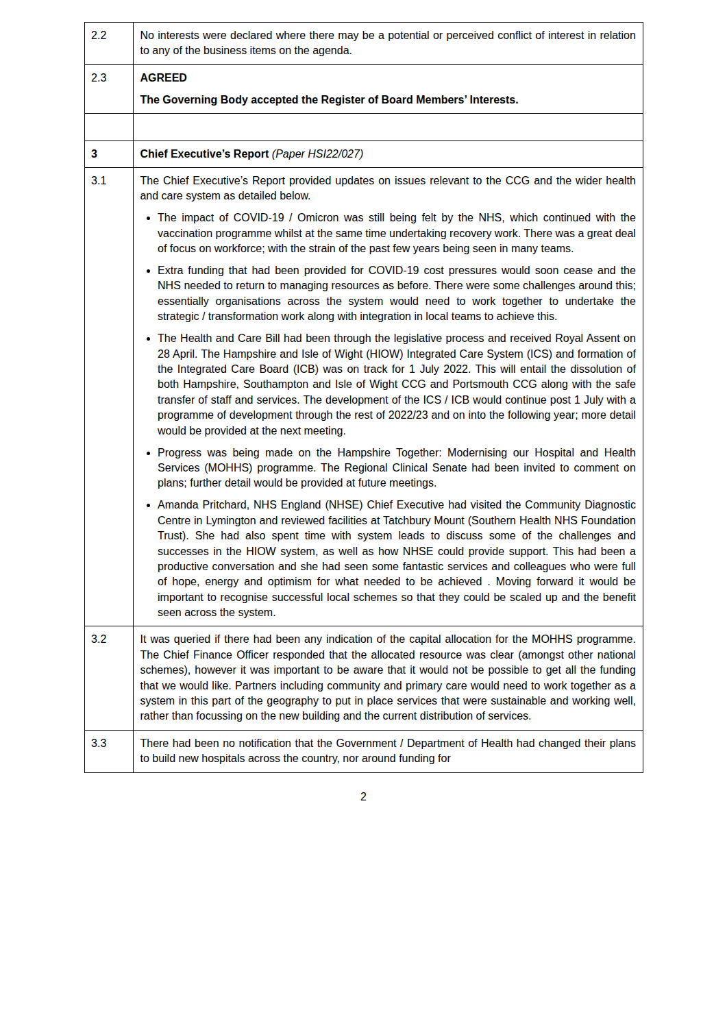| 2.2 | No interests were declared where there may be a potential or perceived conflict of interest in relation to any of the business items on the agenda. |
| 2.3 | AGREED The Governing Body accepted the Register of Board Members’ Interests. |
| 3 | Chief Executive’s Report (Paper HSI22/027) |
| 3.1 | The Chief Executive’s Report provided updates on issues relevant to the CCG and the wider health and care system as detailed below. The impact of COVID-19 / Omicron was still being felt by the NHS, which continued with the vaccination programme whilst at the same time undertaking recovery work. There was a great deal of focus on workforce; with the strain of the past few years being seen in many teams. Extra funding that had been provided for COVID-19 cost pressures would soon cease and the NHS needed to return to managing resources as before. There were some challenges around this; essentially organisations across the system would need to work together to undertake the strategic / transformation work along with integration in local teams to achieve this. The Health and Care Bill had been through the legislative process and received Royal Assent on 28 April. The Hampshire and Isle of Wight (HIOW) Integrated Care System (ICS) and formation of the Integrated Care Board (ICB) was on track for 1 July 2022. This will entail the dissolution of both Hampshire, Southampton and Isle of Wight CCG and Portsmouth CCG along with the safe transfer of staff and services. The development of the ICS / ICB would continue post 1 July with a programme of development through the rest of 2022/23 and on into the following year; more detail would be provided at the next meeting. Progress was being made on the Hampshire Together: Modernising our Hospital and Health Services (MOHHS) programme. The Regional Clinical Senate had been invited to comment on plans; further detail would be provided at future meetings. Amanda Pritchard, NHS England (NHSE) Chief Executive had visited the Community Diagnostic Centre in Lymington and reviewed facilities at Tatchbury Mount (Southern Health NHS Foundation Trust). She had also spent time with system leads to discuss some of the challenges and successes in the HIOW system, as well as how NHSE could provide support. This had been a productive conversation and she had seen some fantastic services and colleagues who were full of hope, energy and optimism for what needed to be achieved . Moving forward it would be important to recognise successful local schemes so that they could be scaled up and the benefit seen across the system. |
| 3.2 | It was queried if there had been any indication of the capital allocation for the MOHHS programme. The Chief Finance Officer responded that the allocated resource was clear (amongst other national schemes), however it was important to be aware that it would not be possible to get all the funding that we would like. Partners including community and primary care would need to work together as a system in this part of the geography to put in place services that were sustainable and working well, rather than focussing on the new building and the current distribution of services. |
| 3.3 | There had been no notification that the Government / Department of Health had changed their plans to build new hospitals across the country, nor around funding for |
2